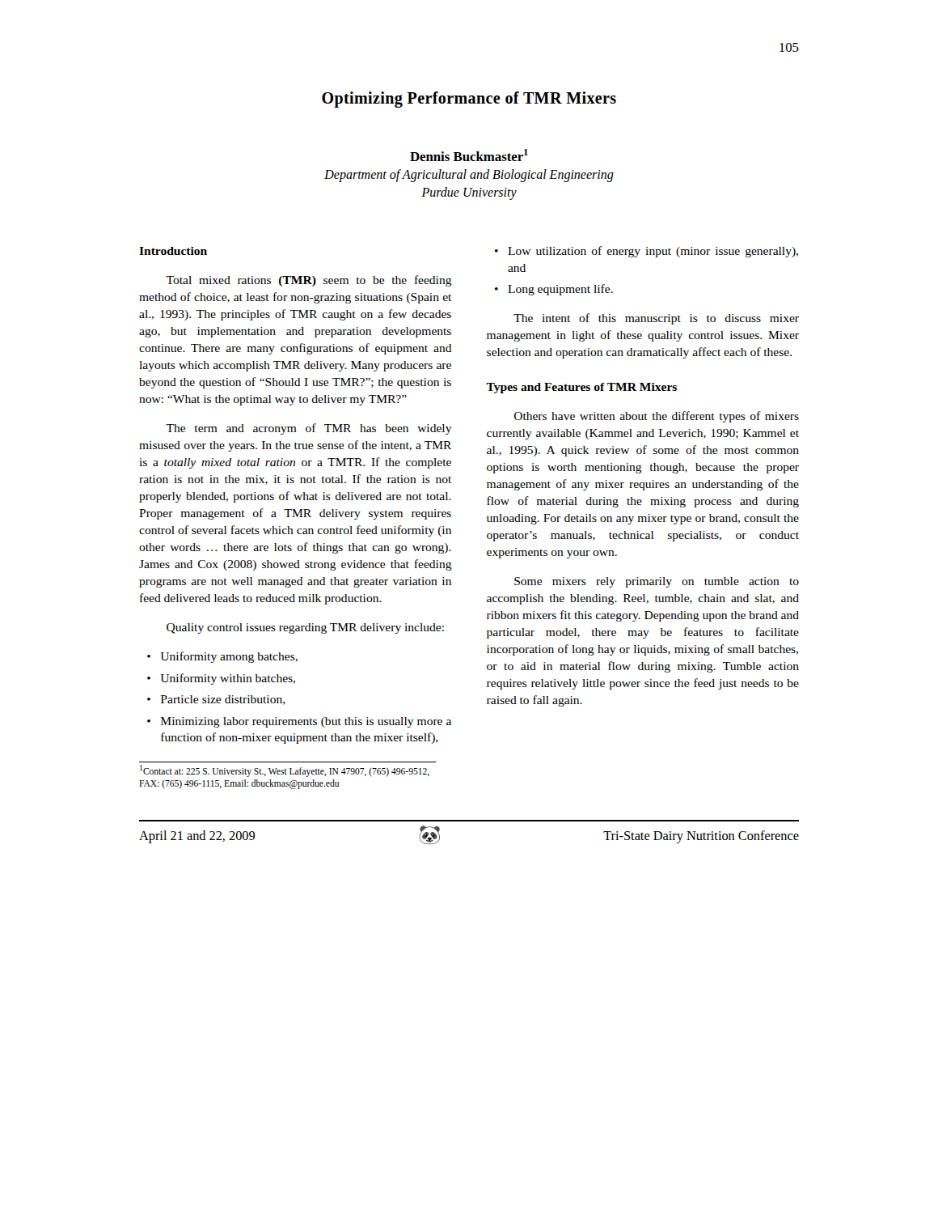105
Optimizing Performance of TMR Mixers
Dennis Buckmaster1
Department of Agricultural and Biological Engineering
Purdue University
Introduction
Total mixed rations (TMR) seem to be the feeding method of choice, at least for non-grazing situations (Spain et al., 1993). The principles of TMR caught on a few decades ago, but implementation and preparation developments continue. There are many configurations of equipment and layouts which accomplish TMR delivery. Many producers are beyond the question of “Should I use TMR?”; the question is now: “What is the optimal way to deliver my TMR?”
The term and acronym of TMR has been widely misused over the years. In the true sense of the intent, a TMR is a totally mixed total ration or a TMTR. If the complete ration is not in the mix, it is not total. If the ration is not properly blended, portions of what is delivered are not total. Proper management of a TMR delivery system requires control of several facets which can control feed uniformity (in other words … there are lots of things that can go wrong). James and Cox (2008) showed strong evidence that feeding programs are not well managed and that greater variation in feed delivered leads to reduced milk production.
Quality control issues regarding TMR delivery include:
Uniformity among batches,
Uniformity within batches,
Particle size distribution,
Minimizing labor requirements (but this is usually more a function of non-mixer equipment than the mixer itself),
Low utilization of energy input (minor issue generally), and
Long equipment life.
The intent of this manuscript is to discuss mixer management in light of these quality control issues. Mixer selection and operation can dramatically affect each of these.
Types and Features of TMR Mixers
Others have written about the different types of mixers currently available (Kammel and Leverich, 1990; Kammel et al., 1995). A quick review of some of the most common options is worth mentioning though, because the proper management of any mixer requires an understanding of the flow of material during the mixing process and during unloading. For details on any mixer type or brand, consult the operator’s manuals, technical specialists, or conduct experiments on your own.
Some mixers rely primarily on tumble action to accomplish the blending. Reel, tumble, chain and slat, and ribbon mixers fit this category. Depending upon the brand and particular model, there may be features to facilitate incorporation of long hay or liquids, mixing of small batches, or to aid in material flow during mixing. Tumble action requires relatively little power since the feed just needs to be raised to fall again.
1Contact at: 225 S. University St., West Lafayette, IN 47907, (765) 496-9512, FAX: (765) 496-1115, Email: dbuckmas@purdue.edu
April 21 and 22, 2009
🐼
Tri-State Dairy Nutrition Conference